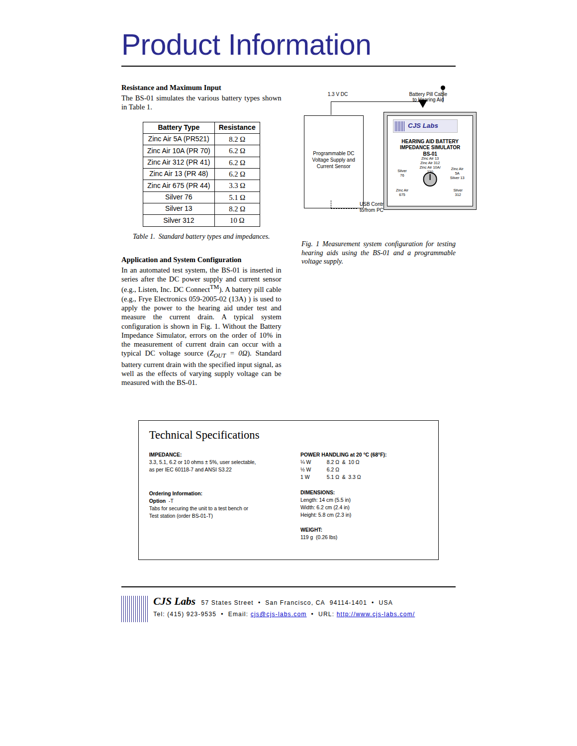Product Information
Resistance and Maximum Input
The BS-01 simulates the various battery types shown in Table 1.
| Battery Type | Resistance |
| --- | --- |
| Zinc Air 5A (PR521) | 8.2 Ω |
| Zinc Air 10A (PR 70) | 6.2 Ω |
| Zinc Air 312 (PR 41) | 6.2 Ω |
| Zinc Air 13 (PR 48) | 6.2 Ω |
| Zinc Air 675 (PR 44) | 3.3 Ω |
| Silver 76 | 5.1 Ω |
| Silver 13 | 8.2 Ω |
| Silver 312 | 10 Ω |
Table 1. Standard battery types and impedances.
Application and System Configuration
In an automated test system, the BS-01 is inserted in series after the DC power supply and current sensor (e.g., Listen, Inc. DC ConnectTM). A battery pill cable (e.g., Frye Electronics 059-2005-02 (13A) ) is used to apply the power to the hearing aid under test and measure the current drain. A typical system configuration is shown in Fig. 1. Without the Battery Impedance Simulator, errors on the order of 10% in the measurement of current drain can occur with a typical DC voltage source (ZOUT = 0Ω). Standard battery current drain with the specified input signal, as well as the effects of varying supply voltage can be measured with the BS-01.
1.3 V DC
Battery Pill Cable
to Hearing Aid
Programmable DC
Voltage Supply and
Current Sensor
USB Control
to/from PC
CJS Labs
HEARING AID BATTERY
IMPEDANCE SIMULATOR
BS-01
Zinc Air 13
Zinc Air 312
Zinc Air 10A/
230
Silver
76
Zinc Air
5A
Silver 13
Zinc Air
675
Silver
312
Fig. 1 Measurement system configuration for testing hearing aids using the BS-01 and a programmable voltage supply.
Technical Specifications
IMPEDANCE:
3.3, 5.1, 6.2 or 10 ohms ± 5%, user selectable,
as per IEC 60118-7 and ANSI S3.22
Ordering Information:
Option -T
Tabs for securing the unit to a test bench or
Test station (order BS-01-T)
POWER HANDLING at 20 °C (68°F):
¼ W 8.2 Ω & 10 Ω
½ W 6.2 Ω
1 W 5.1 Ω & 3.3 Ω
DIMENSIONS:
Length: 14 cm (5.5 in)
Width: 6.2 cm (2.4 in)
Height: 5.8 cm (2.3 in)
WEIGHT:
119 g (0.26 lbs)
CJS Labs57 States Street • San Francisco, CA 94114-1401 • USA
Tel: (415) 923-9535 • Email: cjs@cjs-labs.com • URL: http://www.cjs-labs.com/